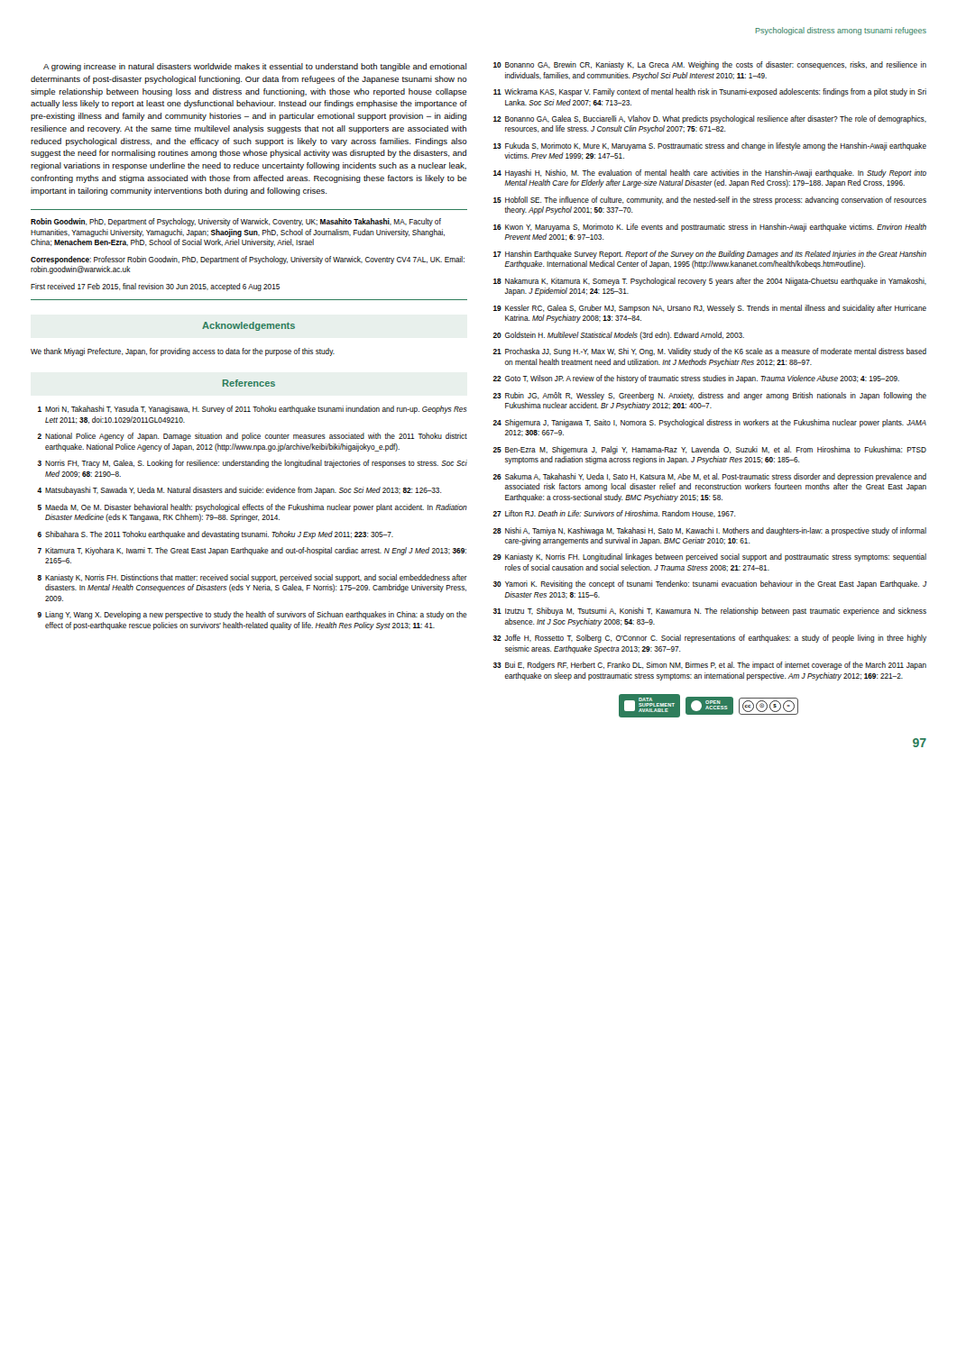Psychological distress among tsunami refugees
A growing increase in natural disasters worldwide makes it essential to understand both tangible and emotional determinants of post-disaster psychological functioning. Our data from refugees of the Japanese tsunami show no simple relationship between housing loss and distress and functioning, with those who reported house collapse actually less likely to report at least one dysfunctional behaviour. Instead our findings emphasise the importance of pre-existing illness and family and community histories – and in particular emotional support provision – in aiding resilience and recovery. At the same time multilevel analysis suggests that not all supporters are associated with reduced psychological distress, and the efficacy of such support is likely to vary across families. Findings also suggest the need for normalising routines among those whose physical activity was disrupted by the disasters, and regional variations in response underline the need to reduce uncertainty following incidents such as a nuclear leak, confronting myths and stigma associated with those from affected areas. Recognising these factors is likely to be important in tailoring community interventions both during and following crises.
Robin Goodwin, PhD, Department of Psychology, University of Warwick, Coventry, UK; Masahito Takahashi, MA, Faculty of Humanities, Yamaguchi University, Yamaguchi, Japan; Shaojing Sun, PhD, School of Journalism, Fudan University, Shanghai, China; Menachem Ben-Ezra, PhD, School of Social Work, Ariel University, Ariel, Israel
Correspondence: Professor Robin Goodwin, PhD, Department of Psychology, University of Warwick, Coventry CV4 7AL, UK. Email: robin.goodwin@warwick.ac.uk
First received 17 Feb 2015, final revision 30 Jun 2015, accepted 6 Aug 2015
Acknowledgements
We thank Miyagi Prefecture, Japan, for providing access to data for the purpose of this study.
References
Mori N, Takahashi T, Yasuda T, Yanagisawa, H. Survey of 2011 Tohoku earthquake tsunami inundation and run-up. Geophys Res Lett 2011; 38, doi:10.1029/2011GL049210.
National Police Agency of Japan. Damage situation and police counter measures associated with the 2011 Tohoku district earthquake. National Police Agency of Japan, 2012 (http://www.npa.go.jp/archive/keibi/biki/higaijokyo_e.pdf).
Norris FH, Tracy M, Galea, S. Looking for resilience: understanding the longitudinal trajectories of responses to stress. Soc Sci Med 2009; 68: 2190–8.
Matsubayashi T, Sawada Y, Ueda M. Natural disasters and suicide: evidence from Japan. Soc Sci Med 2013; 82: 126–33.
Maeda M, Oe M. Disaster behavioral health: psychological effects of the Fukushima nuclear power plant accident. In Radiation Disaster Medicine (eds K Tangawa, RK Chhem): 79–88. Springer, 2014.
Shibahara S. The 2011 Tohoku earthquake and devastating tsunami. Tohoku J Exp Med 2011; 223: 305–7.
Kitamura T, Kiyohara K, Iwami T. The Great East Japan Earthquake and out-of-hospital cardiac arrest. N Engl J Med 2013; 369: 2165–6.
Kaniasty K, Norris FH. Distinctions that matter: received social support, perceived social support, and social embeddedness after disasters. In Mental Health Consequences of Disasters (eds Y Neria, S Galea, F Norris): 175–209. Cambridge University Press, 2009.
Liang Y, Wang X. Developing a new perspective to study the health of survivors of Sichuan earthquakes in China: a study on the effect of post-earthquake rescue policies on survivors' health-related quality of life. Health Res Policy Syst 2013; 11: 41.
Bonanno GA, Brewin CR, Kaniasty K, La Greca AM. Weighing the costs of disaster: consequences, risks, and resilience in individuals, families, and communities. Psychol Sci Publ Interest 2010; 11: 1–49.
Wickrama KAS, Kaspar V. Family context of mental health risk in Tsunami-exposed adolescents: findings from a pilot study in Sri Lanka. Soc Sci Med 2007; 64: 713–23.
Bonanno GA, Galea S, Bucciarelli A, Vlahov D. What predicts psychological resilience after disaster? The role of demographics, resources, and life stress. J Consult Clin Psychol 2007; 75: 671–82.
Fukuda S, Morimoto K, Mure K, Maruyama S. Posttraumatic stress and change in lifestyle among the Hanshin-Awaji earthquake victims. Prev Med 1999; 29: 147–51.
Hayashi H, Nishio, M. The evaluation of mental health care activities in the Hanshin-Awaji earthquake. In Study Report into Mental Health Care for Elderly after Large-size Natural Disaster (ed. Japan Red Cross): 179–188. Japan Red Cross, 1996.
Hobfoll SE. The influence of culture, community, and the nested-self in the stress process: advancing conservation of resources theory. Appl Psychol 2001; 50: 337–70.
Kwon Y, Maruyama S, Morimoto K. Life events and posttraumatic stress in Hanshin-Awaji earthquake victims. Environ Health Prevent Med 2001; 6: 97–103.
Hanshin Earthquake Survey Report. Report of the Survey on the Building Damages and Its Related Injuries in the Great Hanshin Earthquake. International Medical Center of Japan, 1995 (http://www.kananet.com/health/kobeqs.htm#outline).
Nakamura K, Kitamura K, Someya T. Psychological recovery 5 years after the 2004 Niigata-Chuetsu earthquake in Yamakoshi, Japan. J Epidemiol 2014; 24: 125–31.
Kessler RC, Galea S, Gruber MJ, Sampson NA, Ursano RJ, Wessely S. Trends in mental illness and suicidality after Hurricane Katrina. Mol Psychiatry 2008; 13: 374–84.
Goldstein H. Multilevel Statistical Models (3rd edn). Edward Arnold, 2003.
Prochaska JJ, Sung H.-Y, Max W, Shi Y, Ong, M. Validity study of the K6 scale as a measure of moderate mental distress based on mental health treatment need and utilization. Int J Methods Psychiatr Res 2012; 21: 88–97.
Goto T, Wilson JP. A review of the history of traumatic stress studies in Japan. Trauma Violence Abuse 2003; 4: 195–209.
Rubin JG, Amôlt R, Wessley S, Greenberg N. Anxiety, distress and anger among British nationals in Japan following the Fukushima nuclear accident. Br J Psychiatry 2012; 201: 400–7.
Shigemura J, Tanigawa T, Saito I, Nomora S. Psychological distress in workers at the Fukushima nuclear power plants. JAMA 2012; 308: 667–9.
Ben-Ezra M, Shigemura J, Palgi Y, Hamama-Raz Y, Lavenda O, Suzuki M, et al. From Hiroshima to Fukushima: PTSD symptoms and radiation stigma across regions in Japan. J Psychiatr Res 2015; 60: 185–6.
Sakuma A, Takahashi Y, Ueda I, Sato H, Katsura M, Abe M, et al. Post-traumatic stress disorder and depression prevalence and associated risk factors among local disaster relief and reconstruction workers fourteen months after the Great East Japan Earthquake: a cross-sectional study. BMC Psychiatry 2015; 15: 58.
Lifton RJ. Death in Life: Survivors of Hiroshima. Random House, 1967.
Nishi A, Tamiya N, Kashiwaga M, Takahasi H, Sato M, Kawachi I. Mothers and daughters-in-law: a prospective study of informal care-giving arrangements and survival in Japan. BMC Geriatr 2010; 10: 61.
Kaniasty K, Norris FH. Longitudinal linkages between perceived social support and posttraumatic stress symptoms: sequential roles of social causation and social selection. J Trauma Stress 2008; 21: 274–81.
Yamori K. Revisiting the concept of tsunami Tendenko: tsunami evacuation behaviour in the Great East Japan Earthquake. J Disaster Res 2013; 8: 115–6.
Izutzu T, Shibuya M, Tsutsumi A, Konishi T, Kawamura N. The relationship between past traumatic experience and sickness absence. Int J Soc Psychiatry 2008; 54: 83–9.
Joffe H, Rossetto T, Solberg C, O'Connor C. Social representations of earthquakes: a study of people living in three highly seismic areas. Earthquake Spectra 2013; 29: 367–97.
Bui E, Rodgers RF, Herbert C, Franko DL, Simon NM, Birmes P, et al. The impact of internet coverage of the March 2011 Japan earthquake on sleep and posttraumatic stress symptoms: an international perspective. Am J Psychiatry 2012; 169: 221–2.
DATA
SUPPLEMENT
AVAILABLE OPEN
ACCESS cc ☉ $ =
97